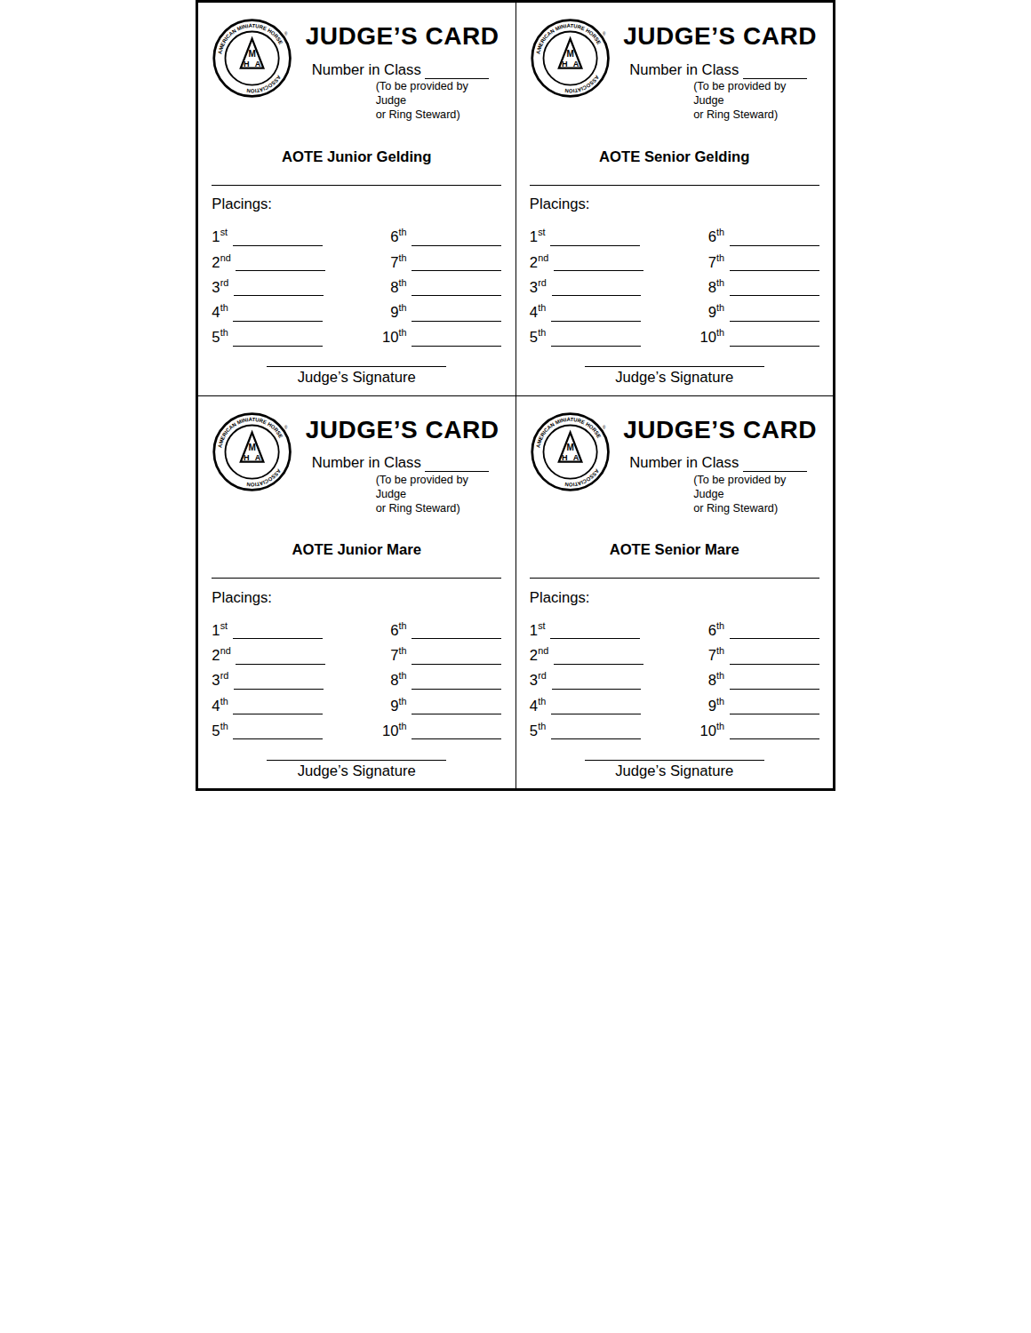| M H A AMERICAN MINIATURE HORSE ASSOCIATION ® JUDGE’S CARD Number in Class (To be provided by Judge or Ring Steward) AOTE Junior Gelding Placings: / 1 st / 6 th / / 2 nd / 7 th / / 3 rd / 8 th / / 4 th / 9 th / / 5 th / 10 th / Judge’s Signature | M H A AMERICAN MINIATURE HORSE ASSOCIATION ® JUDGE’S CARD Number in Class (To be provided by Judge or Ring Steward) AOTE Senior Gelding Placings: / 1 st / 6 th / / 2 nd / 7 th / / 3 rd / 8 th / / 4 th / 9 th / / 5 th / 10 th / Judge’s Signature |
| M H A AMERICAN MINIATURE HORSE ASSOCIATION ® JUDGE’S CARD Number in Class (To be provided by Judge or Ring Steward) AOTE Junior Mare Placings: / 1 st / 6 th / / 2 nd / 7 th / / 3 rd / 8 th / / 4 th / 9 th / / 5 th / 10 th / Judge’s Signature | M H A AMERICAN MINIATURE HORSE ASSOCIATION ® JUDGE’S CARD Number in Class (To be provided by Judge or Ring Steward) AOTE Senior Mare Placings: / 1 st / 6 th / / 2 nd / 7 th / / 3 rd / 8 th / / 4 th / 9 th / / 5 th / 10 th / Judge’s Signature |